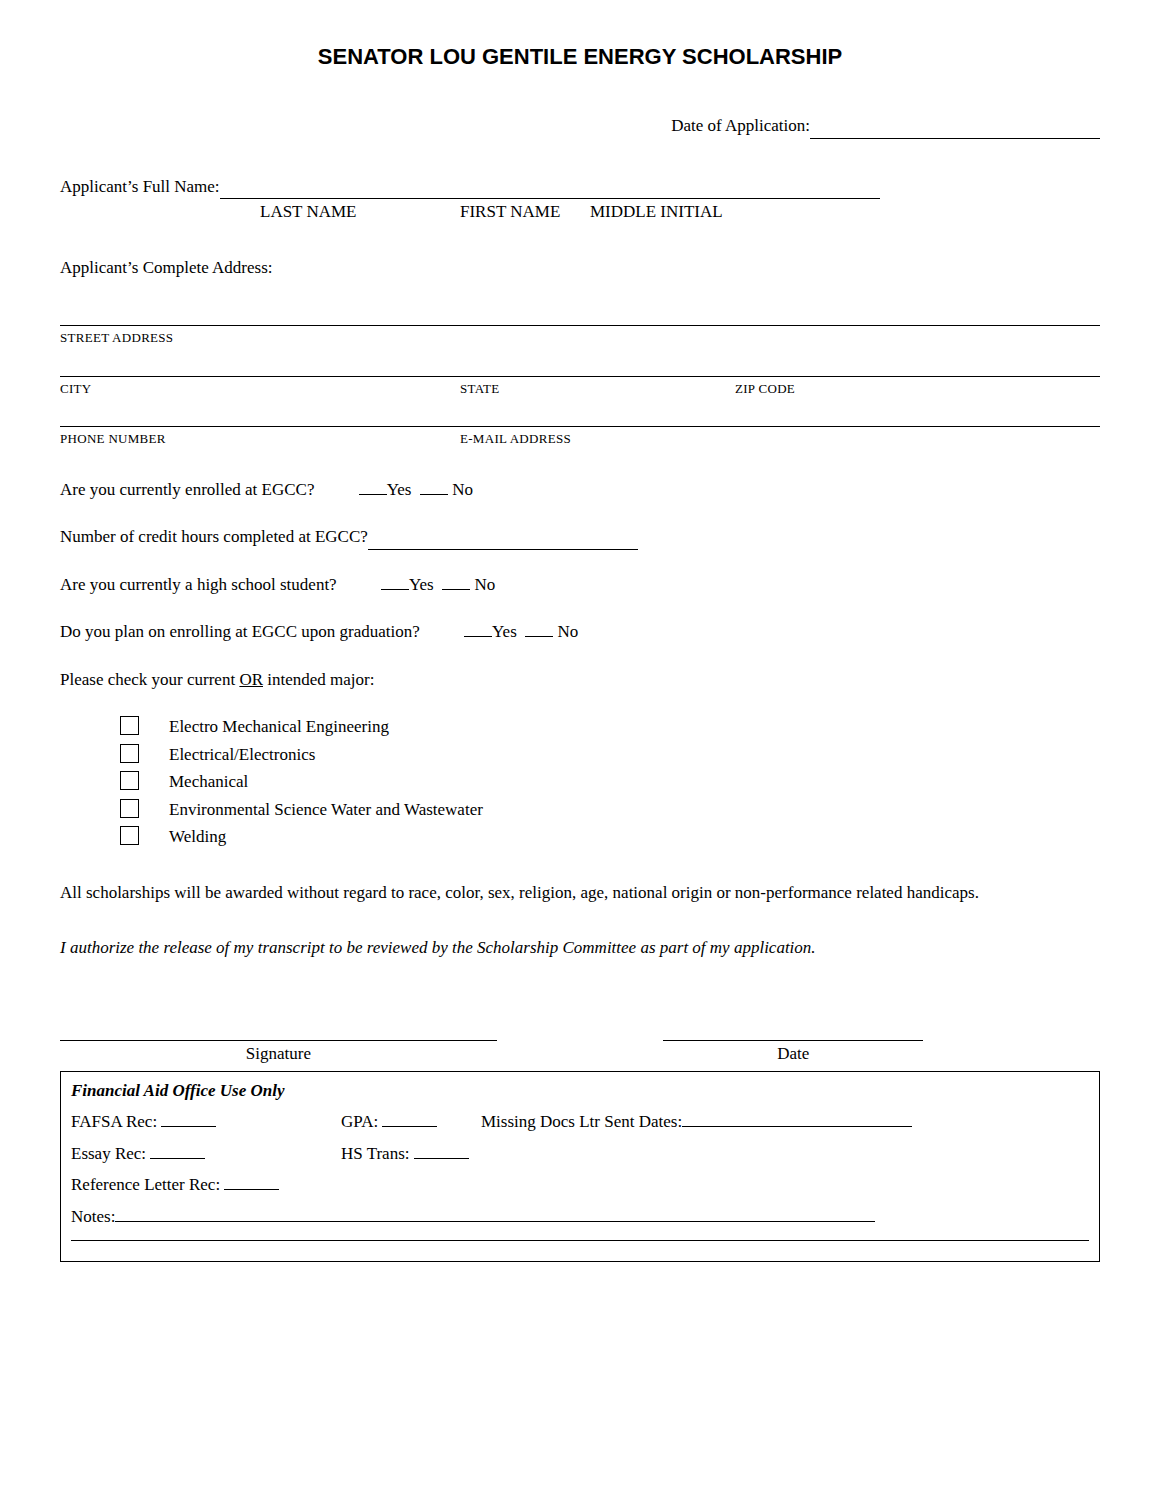SENATOR LOU GENTILE ENERGY SCHOLARSHIP
Date of Application:
Applicant’s Full Name:
LAST NAME FIRST NAMEMIDDLE INITIAL
Applicant’s Complete Address:
STREET ADDRESS
CITY STATEZIP CODE
PHONE NUMBERE-MAIL ADDRESS
Are you currently enrolled at EGCC? Yes No
Number of credit hours completed at EGCC?
Are you currently a high school student? Yes No
Do you plan on enrolling at EGCC upon graduation? Yes No
Please check your current OR intended major:
Electro Mechanical Engineering
Electrical/Electronics
Mechanical
Environmental Science Water and Wastewater
Welding
All scholarships will be awarded without regard to race, color, sex, religion, age, national origin or non-performance related handicaps.
I authorize the release of my transcript to be reviewed by the Scholarship Committee as part of my application.
| Signature | | Date | |
Financial Aid Office Use Only
FAFSA Rec: GPA: Missing Docs Ltr Sent Dates:
Essay Rec: HS Trans:
Reference Letter Rec:
Notes: